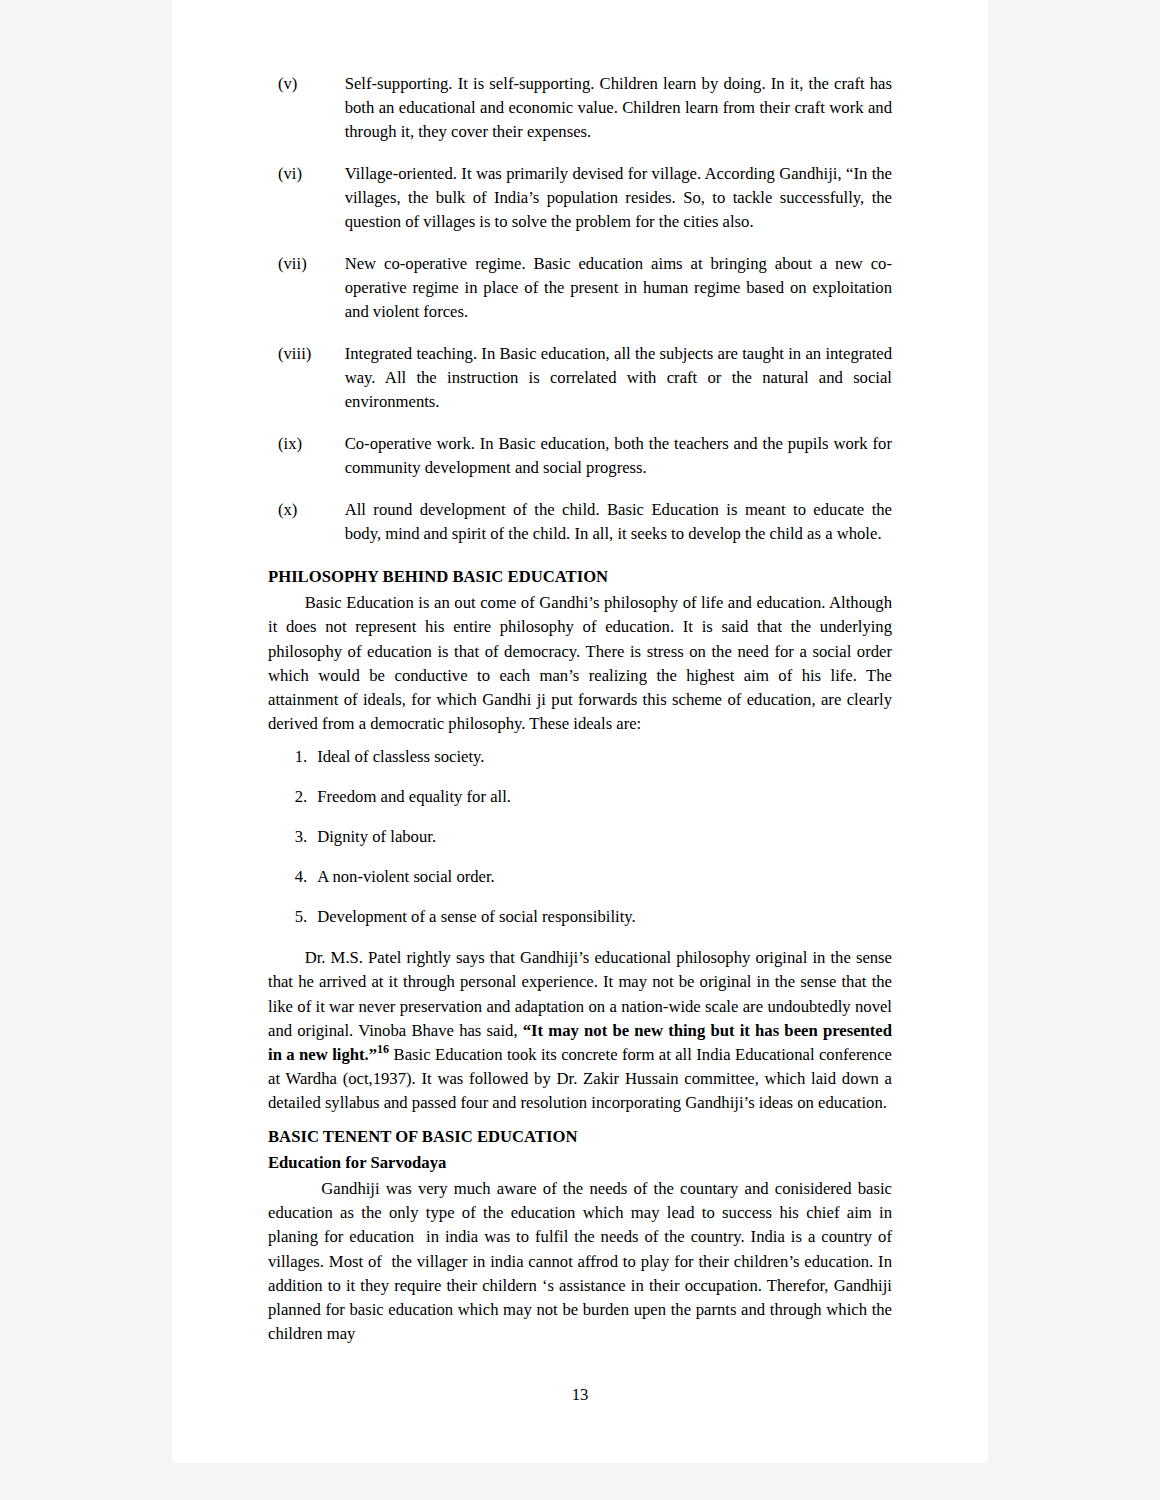(v) Self-supporting. It is self-supporting. Children learn by doing. In it, the craft has both an educational and economic value. Children learn from their craft work and through it, they cover their expenses.
(vi) Village-oriented. It was primarily devised for village. According Gandhiji, “In the villages, the bulk of India’s population resides. So, to tackle successfully, the question of villages is to solve the problem for the cities also.
(vii) New co-operative regime. Basic education aims at bringing about a new co-operative regime in place of the present in human regime based on exploitation and violent forces.
(viii) Integrated teaching. In Basic education, all the subjects are taught in an integrated way. All the instruction is correlated with craft or the natural and social environments.
(ix) Co-operative work. In Basic education, both the teachers and the pupils work for community development and social progress.
(x) All round development of the child. Basic Education is meant to educate the body, mind and spirit of the child. In all, it seeks to develop the child as a whole.
Philosophy behind basic education
Basic Education is an out come of Gandhi’s philosophy of life and education. Although it does not represent his entire philosophy of education. It is said that the underlying philosophy of education is that of democracy. There is stress on the need for a social order which would be conductive to each man’s realizing the highest aim of his life. The attainment of ideals, for which Gandhi ji put forwards this scheme of education, are clearly derived from a democratic philosophy. These ideals are:
Ideal of classless society.
Freedom and equality for all.
Dignity of labour.
A non-violent social order.
Development of a sense of social responsibility.
Dr. M.S. Patel rightly says that Gandhiji’s educational philosophy original in the sense that he arrived at it through personal experience. It may not be original in the sense that the like of it war never preservation and adaptation on a nation-wide scale are undoubtedly novel and original. Vinoba Bhave has said, “It may not be new thing but it has been presented in a new light.”16 Basic Education took its concrete form at all India Educational conference at Wardha (oct,1937). It was followed by Dr. Zakir Hussain committee, which laid down a detailed syllabus and passed four and resolution incorporating Gandhiji’s ideas on education.
Basic tenent of basic education
Education for Sarvodaya
Gandhiji was very much aware of the needs of the countary and conisidered basic education as the only type of the education which may lead to success his chief aim in planing for education in india was to fulfil the needs of the country. India is a country of villages. Most of the villager in india cannot affrod to play for their children’s education. In addition to it they require their childern ‘s assistance in their occupation. Therefor, Gandhiji planned for basic education which may not be burden upen the parnts and through which the children may
13